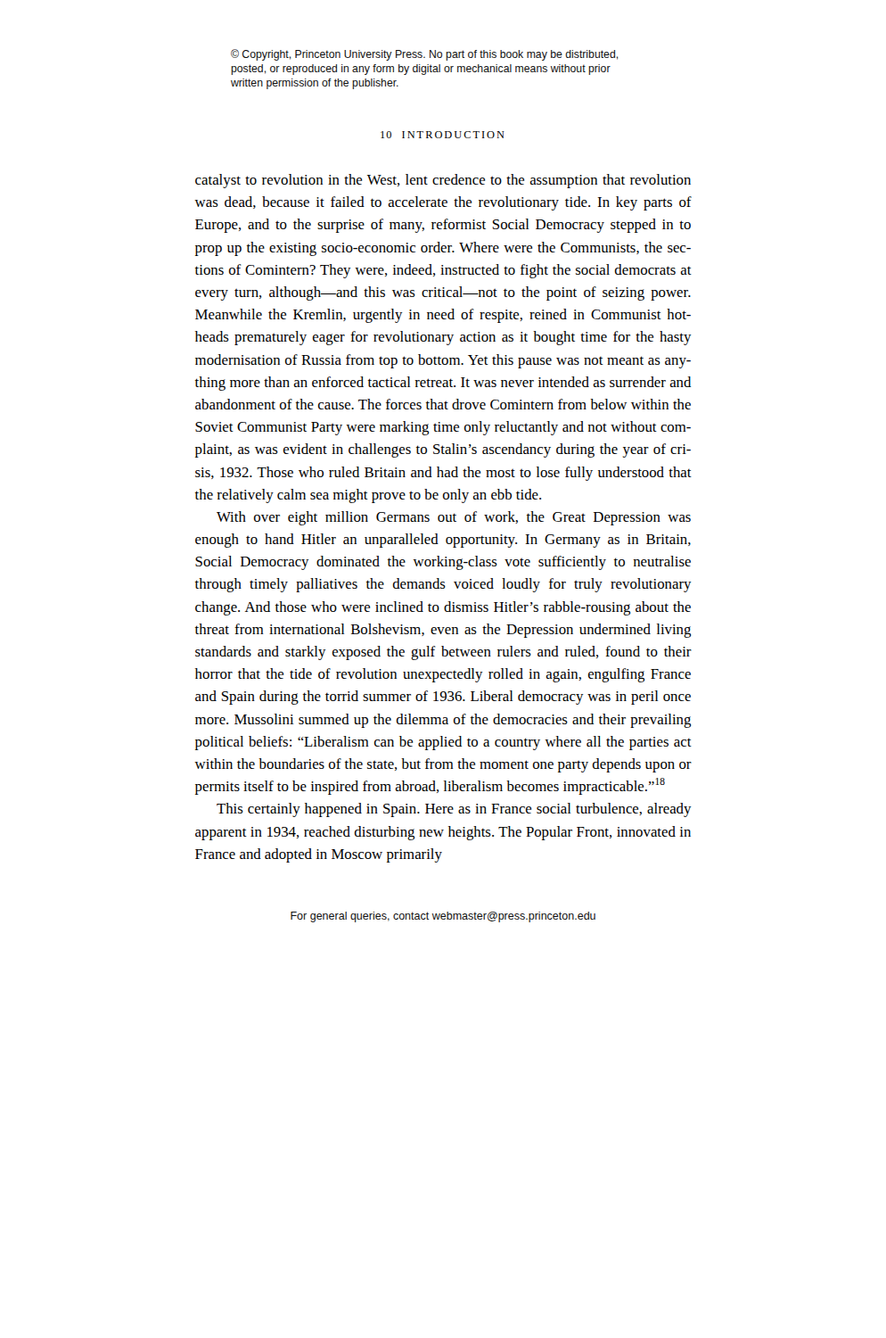© Copyright, Princeton University Press. No part of this book may be distributed, posted, or reproduced in any form by digital or mechanical means without prior written permission of the publisher.
10 Introduction
catalyst to revolution in the West, lent credence to the assumption that revolution was dead, because it failed to accelerate the revolutionary tide. In key parts of Europe, and to the surprise of many, reformist Social Democracy stepped in to prop up the existing socio-economic order. Where were the Communists, the sections of Comintern? They were, indeed, instructed to fight the social democrats at every turn, although—and this was critical—not to the point of seizing power. Meanwhile the Kremlin, urgently in need of respite, reined in Communist hotheads prematurely eager for revolutionary action as it bought time for the hasty modernisation of Russia from top to bottom. Yet this pause was not meant as anything more than an enforced tactical retreat. It was never intended as surrender and abandonment of the cause. The forces that drove Comintern from below within the Soviet Communist Party were marking time only reluctantly and not without complaint, as was evident in challenges to Stalin’s ascendancy during the year of crisis, 1932. Those who ruled Britain and had the most to lose fully understood that the relatively calm sea might prove to be only an ebb tide.
With over eight million Germans out of work, the Great Depression was enough to hand Hitler an unparalleled opportunity. In Germany as in Britain, Social Democracy dominated the working-class vote sufficiently to neutralise through timely palliatives the demands voiced loudly for truly revolutionary change. And those who were inclined to dismiss Hitler’s rabble-rousing about the threat from international Bolshevism, even as the Depression undermined living standards and starkly exposed the gulf between rulers and ruled, found to their horror that the tide of revolution unexpectedly rolled in again, engulfing France and Spain during the torrid summer of 1936. Liberal democracy was in peril once more. Mussolini summed up the dilemma of the democracies and their prevailing political beliefs: “Liberalism can be applied to a country where all the parties act within the boundaries of the state, but from the moment one party depends upon or permits itself to be inspired from abroad, liberalism becomes impracticable.”18
This certainly happened in Spain. Here as in France social turbulence, already apparent in 1934, reached disturbing new heights. The Popular Front, innovated in France and adopted in Moscow primarily
For general queries, contact webmaster@press.princeton.edu